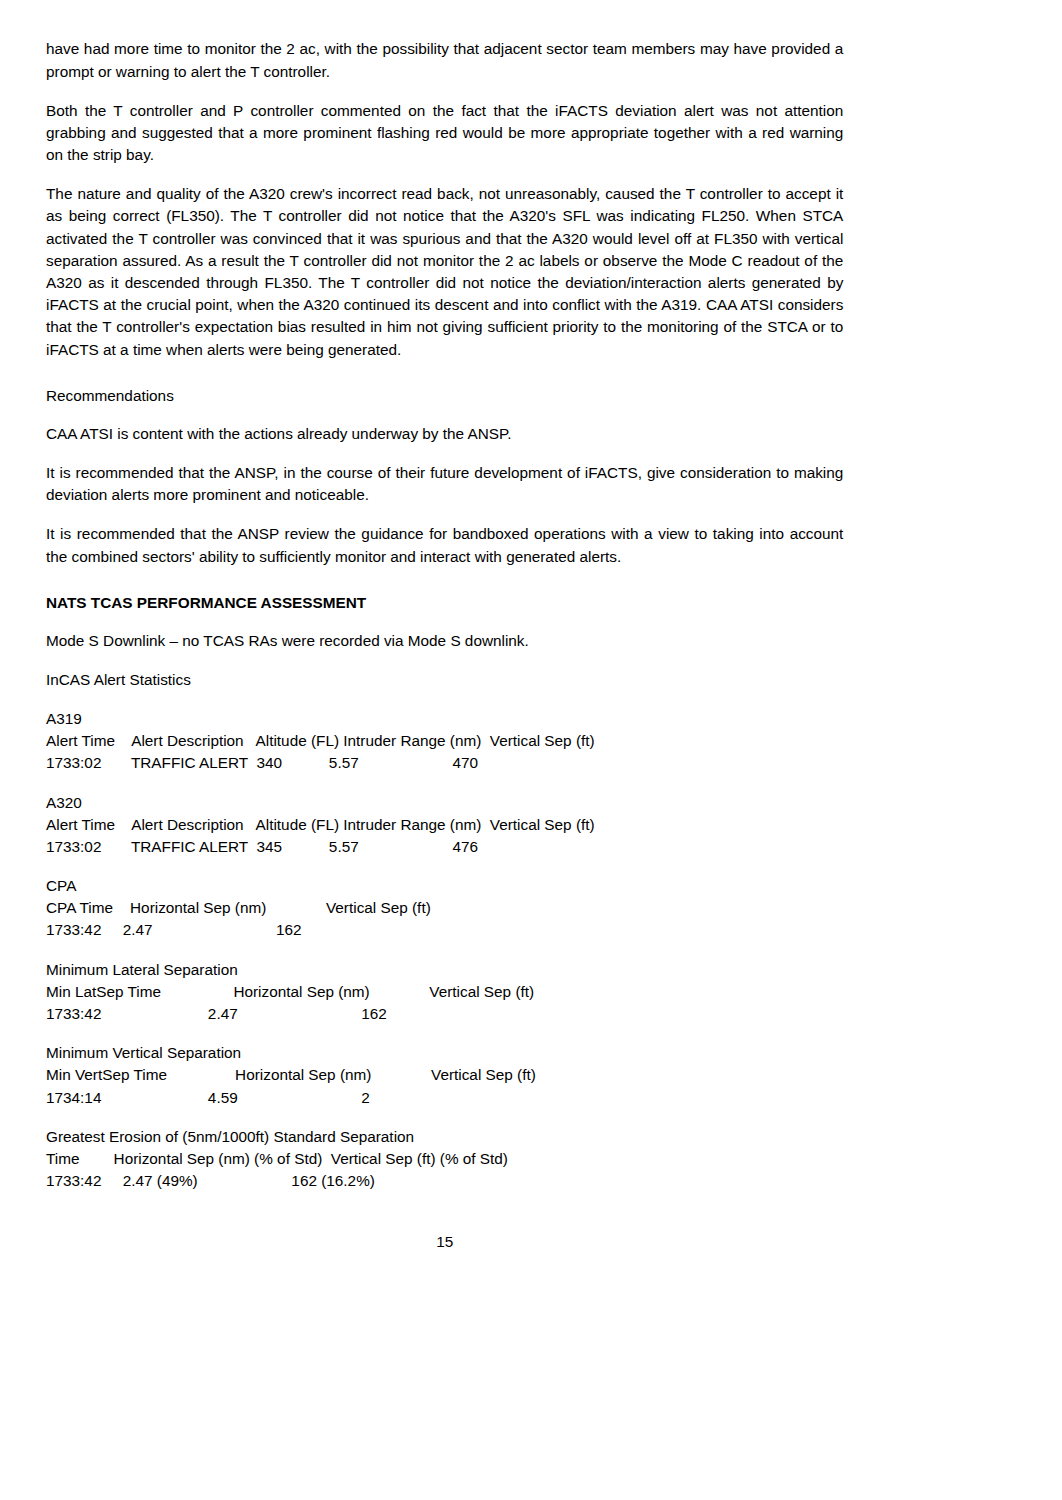have had more time to monitor the 2 ac, with the possibility that adjacent sector team members may have provided a prompt or warning to alert the T controller.
Both the T controller and P controller commented on the fact that the iFACTS deviation alert was not attention grabbing and suggested that a more prominent flashing red would be more appropriate together with a red warning on the strip bay.
The nature and quality of the A320 crew's incorrect read back, not unreasonably, caused the T controller to accept it as being correct (FL350). The T controller did not notice that the A320's SFL was indicating FL250. When STCA activated the T controller was convinced that it was spurious and that the A320 would level off at FL350 with vertical separation assured. As a result the T controller did not monitor the 2 ac labels or observe the Mode C readout of the A320 as it descended through FL350. The T controller did not notice the deviation/interaction alerts generated by iFACTS at the crucial point, when the A320 continued its descent and into conflict with the A319. CAA ATSI considers that the T controller's expectation bias resulted in him not giving sufficient priority to the monitoring of the STCA or to iFACTS at a time when alerts were being generated.
Recommendations
CAA ATSI is content with the actions already underway by the ANSP.
It is recommended that the ANSP, in the course of their future development of iFACTS, give consideration to making deviation alerts more prominent and noticeable.
It is recommended that the ANSP review the guidance for bandboxed operations with a view to taking into account the combined sectors' ability to sufficiently monitor and interact with generated alerts.
NATS TCAS PERFORMANCE ASSESSMENT
Mode S Downlink – no TCAS RAs were recorded via Mode S downlink.
InCAS Alert Statistics
A319 Alert Time Alert Description Altitude (FL) Intruder Range (nm) Vertical Sep (ft) 1733:02 TRAFFIC ALERT 340 5.57 470
A320 Alert Time Alert Description Altitude (FL) Intruder Range (nm) Vertical Sep (ft) 1733:02 TRAFFIC ALERT 345 5.57 476
CPA CPA Time Horizontal Sep (nm) Vertical Sep (ft) 1733:42 2.47 162
Minimum Lateral Separation Min LatSep Time Horizontal Sep (nm) Vertical Sep (ft) 1733:42 2.47 162
Minimum Vertical Separation Min VertSep Time Horizontal Sep (nm) Vertical Sep (ft) 1734:14 4.59 2
Greatest Erosion of (5nm/1000ft) Standard Separation Time Horizontal Sep (nm) (% of Std) Vertical Sep (ft) (% of Std) 1733:42 2.47 (49%) 162 (16.2%)
15